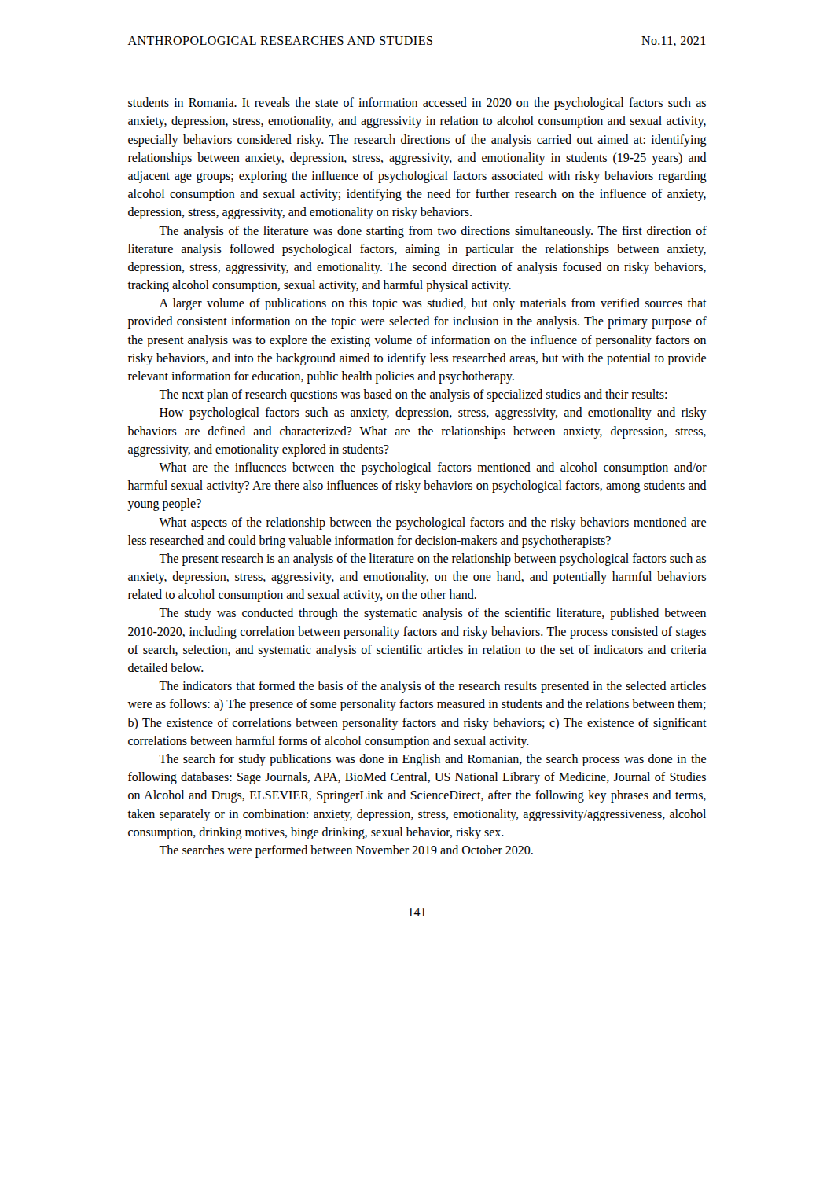Anthropological Researches and Studies No.11, 2021
students in Romania. It reveals the state of information accessed in 2020 on the psychological factors such as anxiety, depression, stress, emotionality, and aggressivity in relation to alcohol consumption and sexual activity, especially behaviors considered risky. The research directions of the analysis carried out aimed at: identifying relationships between anxiety, depression, stress, aggressivity, and emotionality in students (19-25 years) and adjacent age groups; exploring the influence of psychological factors associated with risky behaviors regarding alcohol consumption and sexual activity; identifying the need for further research on the influence of anxiety, depression, stress, aggressivity, and emotionality on risky behaviors.
The analysis of the literature was done starting from two directions simultaneously. The first direction of literature analysis followed psychological factors, aiming in particular the relationships between anxiety, depression, stress, aggressivity, and emotionality. The second direction of analysis focused on risky behaviors, tracking alcohol consumption, sexual activity, and harmful physical activity.
A larger volume of publications on this topic was studied, but only materials from verified sources that provided consistent information on the topic were selected for inclusion in the analysis. The primary purpose of the present analysis was to explore the existing volume of information on the influence of personality factors on risky behaviors, and into the background aimed to identify less researched areas, but with the potential to provide relevant information for education, public health policies and psychotherapy.
The next plan of research questions was based on the analysis of specialized studies and their results:
How psychological factors such as anxiety, depression, stress, aggressivity, and emotionality and risky behaviors are defined and characterized? What are the relationships between anxiety, depression, stress, aggressivity, and emotionality explored in students?
What are the influences between the psychological factors mentioned and alcohol consumption and/or harmful sexual activity? Are there also influences of risky behaviors on psychological factors, among students and young people?
What aspects of the relationship between the psychological factors and the risky behaviors mentioned are less researched and could bring valuable information for decision-makers and psychotherapists?
The present research is an analysis of the literature on the relationship between psychological factors such as anxiety, depression, stress, aggressivity, and emotionality, on the one hand, and potentially harmful behaviors related to alcohol consumption and sexual activity, on the other hand.
The study was conducted through the systematic analysis of the scientific literature, published between 2010-2020, including correlation between personality factors and risky behaviors. The process consisted of stages of search, selection, and systematic analysis of scientific articles in relation to the set of indicators and criteria detailed below.
The indicators that formed the basis of the analysis of the research results presented in the selected articles were as follows: a) The presence of some personality factors measured in students and the relations between them; b) The existence of correlations between personality factors and risky behaviors; c) The existence of significant correlations between harmful forms of alcohol consumption and sexual activity.
The search for study publications was done in English and Romanian, the search process was done in the following databases: Sage Journals, APA, BioMed Central, US National Library of Medicine, Journal of Studies on Alcohol and Drugs, ELSEVIER, SpringerLink and ScienceDirect, after the following key phrases and terms, taken separately or in combination: anxiety, depression, stress, emotionality, aggressivity/aggressiveness, alcohol consumption, drinking motives, binge drinking, sexual behavior, risky sex.
The searches were performed between November 2019 and October 2020.
141